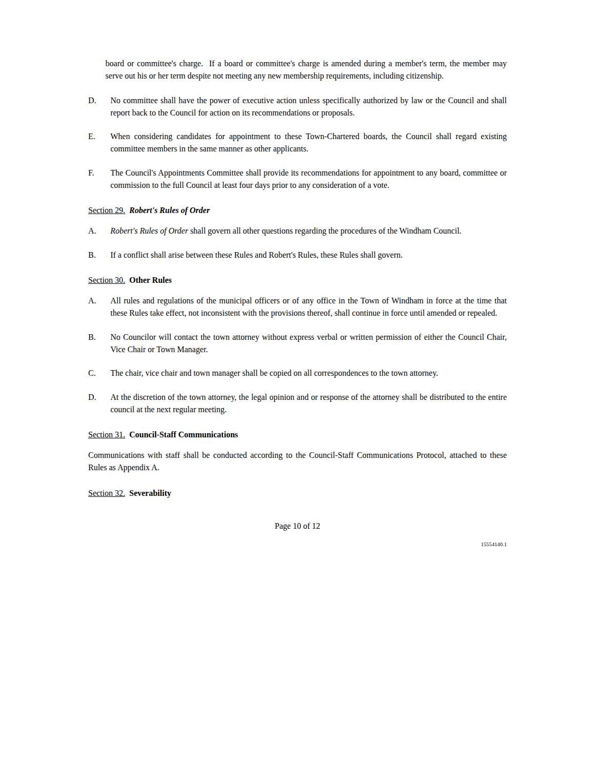board or committee's charge. If a board or committee's charge is amended during a member's term, the member may serve out his or her term despite not meeting any new membership requirements, including citizenship.
D. No committee shall have the power of executive action unless specifically authorized by law or the Council and shall report back to the Council for action on its recommendations or proposals.
E. When considering candidates for appointment to these Town-Chartered boards, the Council shall regard existing committee members in the same manner as other applicants.
F. The Council's Appointments Committee shall provide its recommendations for appointment to any board, committee or commission to the full Council at least four days prior to any consideration of a vote.
Section 29. Robert's Rules of Order
A. Robert's Rules of Order shall govern all other questions regarding the procedures of the Windham Council.
B. If a conflict shall arise between these Rules and Robert's Rules, these Rules shall govern.
Section 30. Other Rules
A. All rules and regulations of the municipal officers or of any office in the Town of Windham in force at the time that these Rules take effect, not inconsistent with the provisions thereof, shall continue in force until amended or repealed.
B. No Councilor will contact the town attorney without express verbal or written permission of either the Council Chair, Vice Chair or Town Manager.
C. The chair, vice chair and town manager shall be copied on all correspondences to the town attorney.
D. At the discretion of the town attorney, the legal opinion and or response of the attorney shall be distributed to the entire council at the next regular meeting.
Section 31. Council-Staff Communications
Communications with staff shall be conducted according to the Council-Staff Communications Protocol, attached to these Rules as Appendix A.
Section 32. Severability
Page 10 of 12
15554140.1